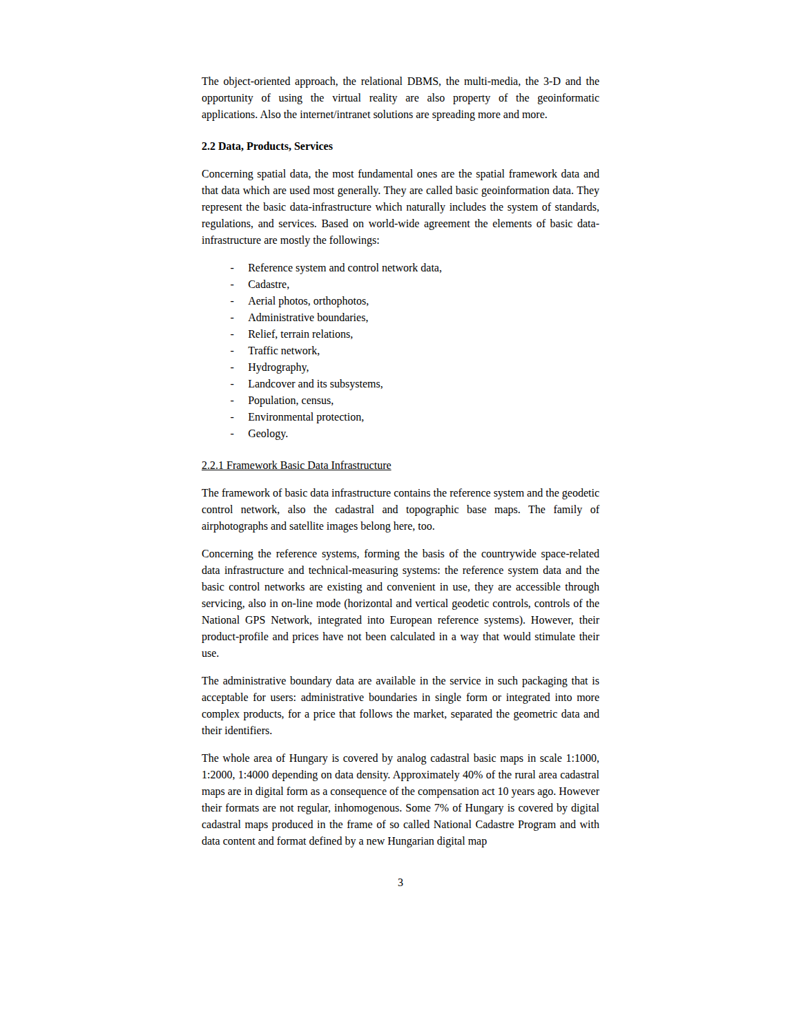The object-oriented approach, the relational DBMS, the multi-media, the 3-D and the opportunity of using the virtual reality are also property of the geoinformatic applications. Also the internet/intranet solutions are spreading more and more.
2.2 Data, Products, Services
Concerning spatial data, the most fundamental ones are the spatial framework data and that data which are used most generally. They are called basic geoinformation data. They represent the basic data-infrastructure which naturally includes the system of standards, regulations, and services. Based on world-wide agreement the elements of basic data-infrastructure are mostly the followings:
Reference system and control network data,
Cadastre,
Aerial photos, orthophotos,
Administrative boundaries,
Relief, terrain relations,
Traffic network,
Hydrography,
Landcover and its subsystems,
Population, census,
Environmental protection,
Geology.
2.2.1 Framework Basic Data Infrastructure
The framework of basic data infrastructure contains the reference system and the geodetic control network, also the cadastral and topographic base maps. The family of airphotographs and satellite images belong here, too.
Concerning the reference systems, forming the basis of the countrywide space-related data infrastructure and technical-measuring systems: the reference system data and the basic control networks are existing and convenient in use, they are accessible through servicing, also in on-line mode (horizontal and vertical geodetic controls, controls of the National GPS Network, integrated into European reference systems). However, their product-profile and prices have not been calculated in a way that would stimulate their use.
The administrative boundary data are available in the service in such packaging that is acceptable for users: administrative boundaries in single form or integrated into more complex products, for a price that follows the market, separated the geometric data and their identifiers.
The whole area of Hungary is covered by analog cadastral basic maps in scale 1:1000, 1:2000, 1:4000 depending on data density. Approximately 40% of the rural area cadastral maps are in digital form as a consequence of the compensation act 10 years ago. However their formats are not regular, inhomogenous. Some 7% of Hungary is covered by digital cadastral maps produced in the frame of so called National Cadastre Program and with data content and format defined by a new Hungarian digital map
3